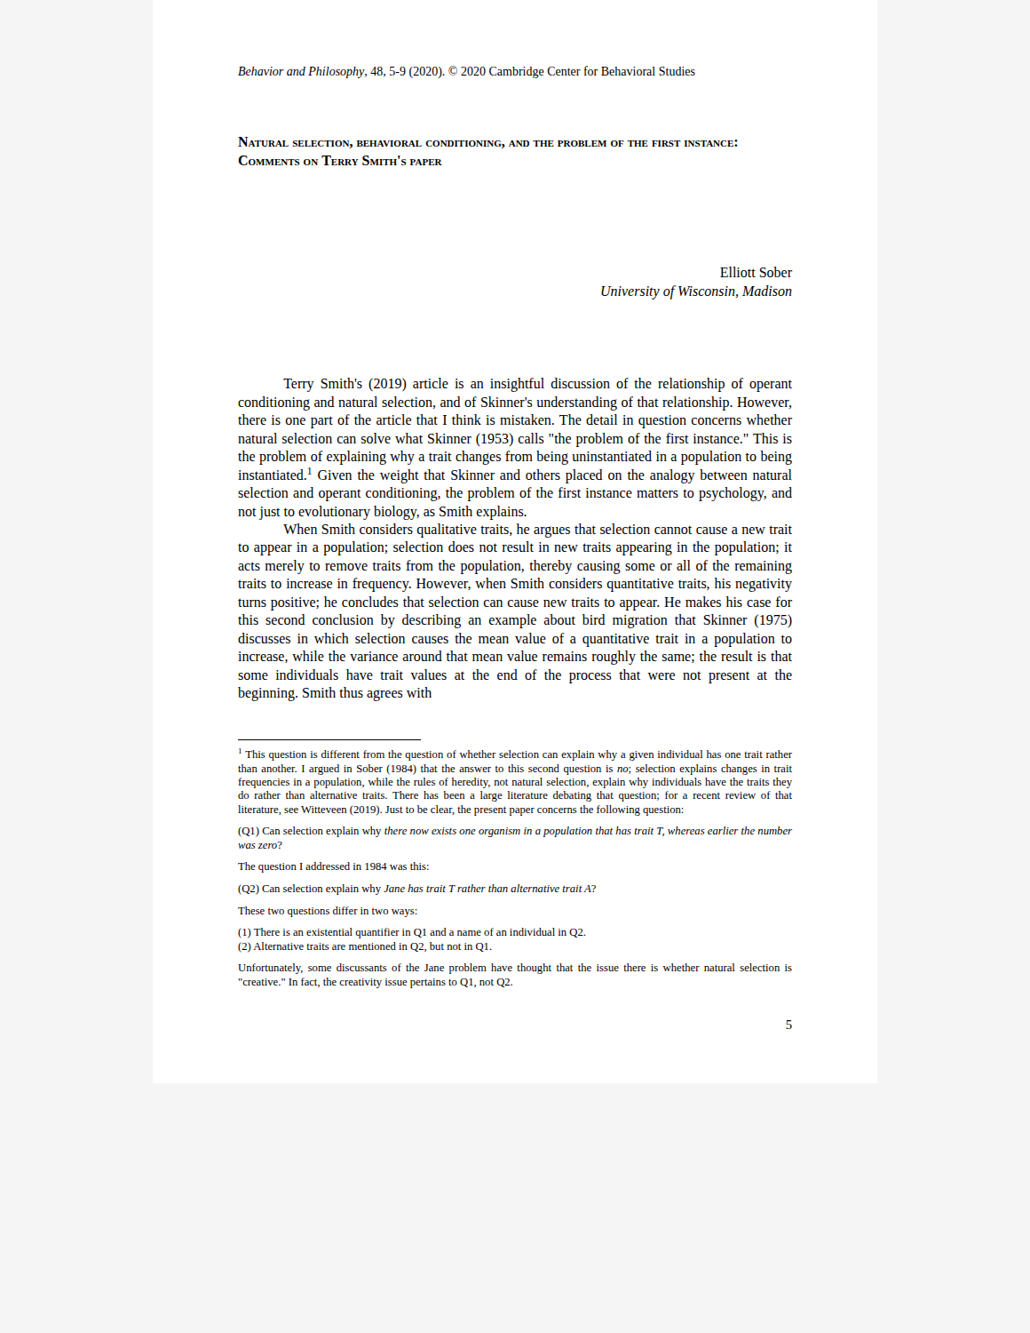Behavior and Philosophy, 48, 5-9 (2020). © 2020 Cambridge Center for Behavioral Studies
Natural selection, behavioral conditioning, and the problem of the first instance: Comments on Terry Smith's paper
Elliott Sober University of Wisconsin, Madison
Terry Smith's (2019) article is an insightful discussion of the relationship of operant conditioning and natural selection, and of Skinner's understanding of that relationship. However, there is one part of the article that I think is mistaken. The detail in question concerns whether natural selection can solve what Skinner (1953) calls "the problem of the first instance." This is the problem of explaining why a trait changes from being uninstantiated in a population to being instantiated.1 Given the weight that Skinner and others placed on the analogy between natural selection and operant conditioning, the problem of the first instance matters to psychology, and not just to evolutionary biology, as Smith explains.
When Smith considers qualitative traits, he argues that selection cannot cause a new trait to appear in a population; selection does not result in new traits appearing in the population; it acts merely to remove traits from the population, thereby causing some or all of the remaining traits to increase in frequency. However, when Smith considers quantitative traits, his negativity turns positive; he concludes that selection can cause new traits to appear. He makes his case for this second conclusion by describing an example about bird migration that Skinner (1975) discusses in which selection causes the mean value of a quantitative trait in a population to increase, while the variance around that mean value remains roughly the same; the result is that some individuals have trait values at the end of the process that were not present at the beginning. Smith thus agrees with
1 This question is different from the question of whether selection can explain why a given individual has one trait rather than another. I argued in Sober (1984) that the answer to this second question is no; selection explains changes in trait frequencies in a population, while the rules of heredity, not natural selection, explain why individuals have the traits they do rather than alternative traits. There has been a large literature debating that question; for a recent review of that literature, see Witteveen (2019). Just to be clear, the present paper concerns the following question:
(Q1) Can selection explain why there now exists one organism in a population that has trait T, whereas earlier the number was zero?
The question I addressed in 1984 was this:
(Q2) Can selection explain why Jane has trait T rather than alternative trait A?
These two questions differ in two ways:
(1) There is an existential quantifier in Q1 and a name of an individual in Q2.
(2) Alternative traits are mentioned in Q2, but not in Q1.
Unfortunately, some discussants of the Jane problem have thought that the issue there is whether natural selection is "creative." In fact, the creativity issue pertains to Q1, not Q2.
5